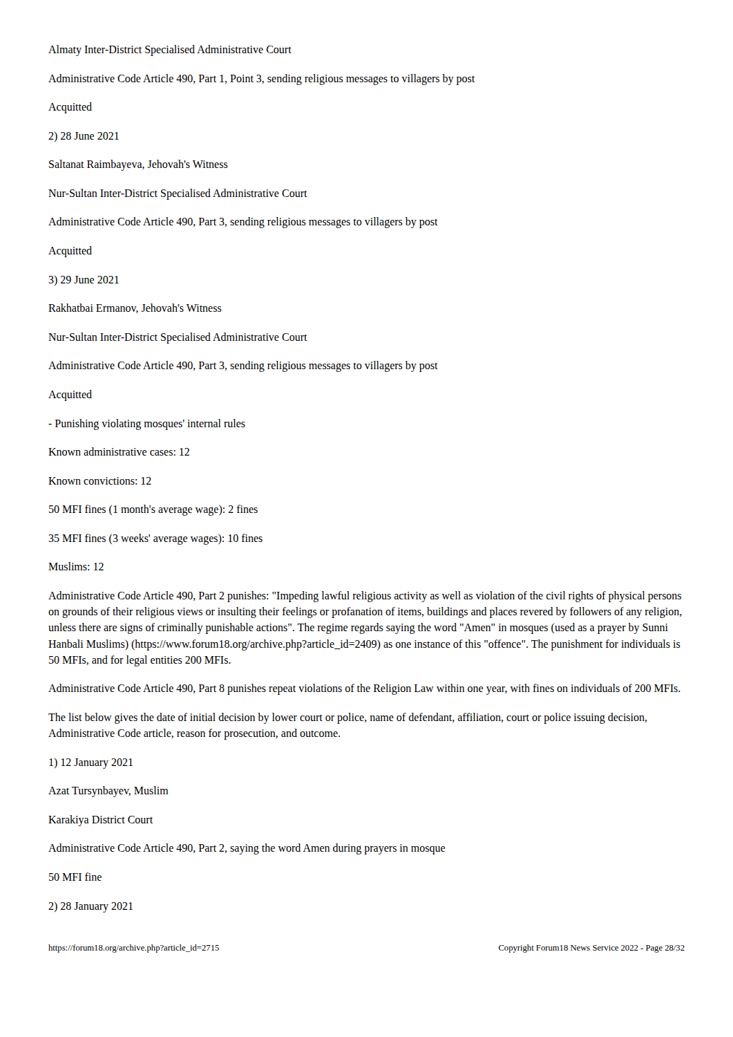Almaty Inter-District Specialised Administrative Court
Administrative Code Article 490, Part 1, Point 3, sending religious messages to villagers by post
Acquitted
2) 28 June 2021
Saltanat Raimbayeva, Jehovah's Witness
Nur-Sultan Inter-District Specialised Administrative Court
Administrative Code Article 490, Part 3, sending religious messages to villagers by post
Acquitted
3) 29 June 2021
Rakhatbai Ermanov, Jehovah's Witness
Nur-Sultan Inter-District Specialised Administrative Court
Administrative Code Article 490, Part 3, sending religious messages to villagers by post
Acquitted
- Punishing violating mosques' internal rules
Known administrative cases: 12
Known convictions: 12
50 MFI fines (1 month's average wage): 2 fines
35 MFI fines (3 weeks' average wages): 10 fines
Muslims: 12
Administrative Code Article 490, Part 2 punishes: "Impeding lawful religious activity as well as violation of the civil rights of physical persons on grounds of their religious views or insulting their feelings or profanation of items, buildings and places revered by followers of any religion, unless there are signs of criminally punishable actions". The regime regards saying the word "Amen" in mosques (used as a prayer by Sunni Hanbali Muslims) (https://www.forum18.org/archive.php?article_id=2409) as one instance of this "offence". The punishment for individuals is 50 MFIs, and for legal entities 200 MFIs.
Administrative Code Article 490, Part 8 punishes repeat violations of the Religion Law within one year, with fines on individuals of 200 MFIs.
The list below gives the date of initial decision by lower court or police, name of defendant, affiliation, court or police issuing decision, Administrative Code article, reason for prosecution, and outcome.
1) 12 January 2021
Azat Tursynbayev, Muslim
Karakiya District Court
Administrative Code Article 490, Part 2, saying the word Amen during prayers in mosque
50 MFI fine
2) 28 January 2021
https://forum18.org/archive.php?article_id=2715
Copyright Forum18 News Service 2022 - Page 28/32